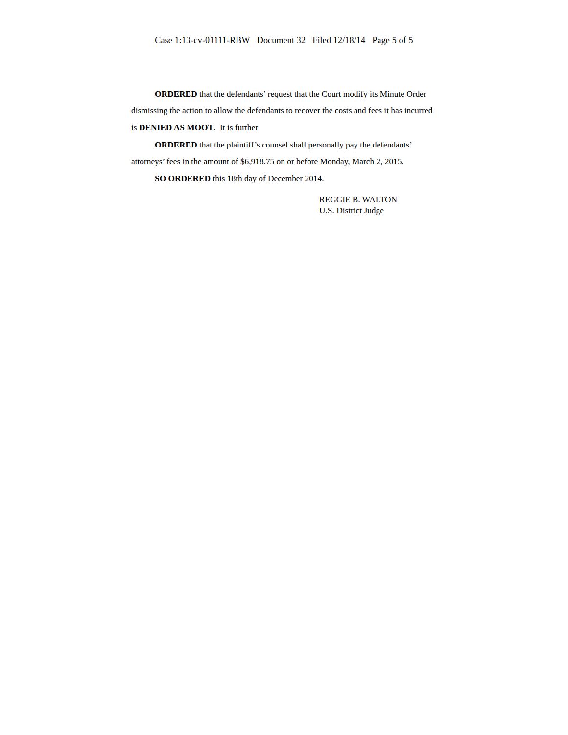Case 1:13-cv-01111-RBW Document 32 Filed 12/18/14 Page 5 of 5
ORDERED that the defendants’ request that the Court modify its Minute Order dismissing the action to allow the defendants to recover the costs and fees it has incurred is DENIED AS MOOT. It is further
ORDERED that the plaintiff’s counsel shall personally pay the defendants’ attorneys’ fees in the amount of $6,918.75 on or before Monday, March 2, 2015.
SO ORDERED this 18th day of December 2014.
REGGIE B. WALTON
U.S. District Judge